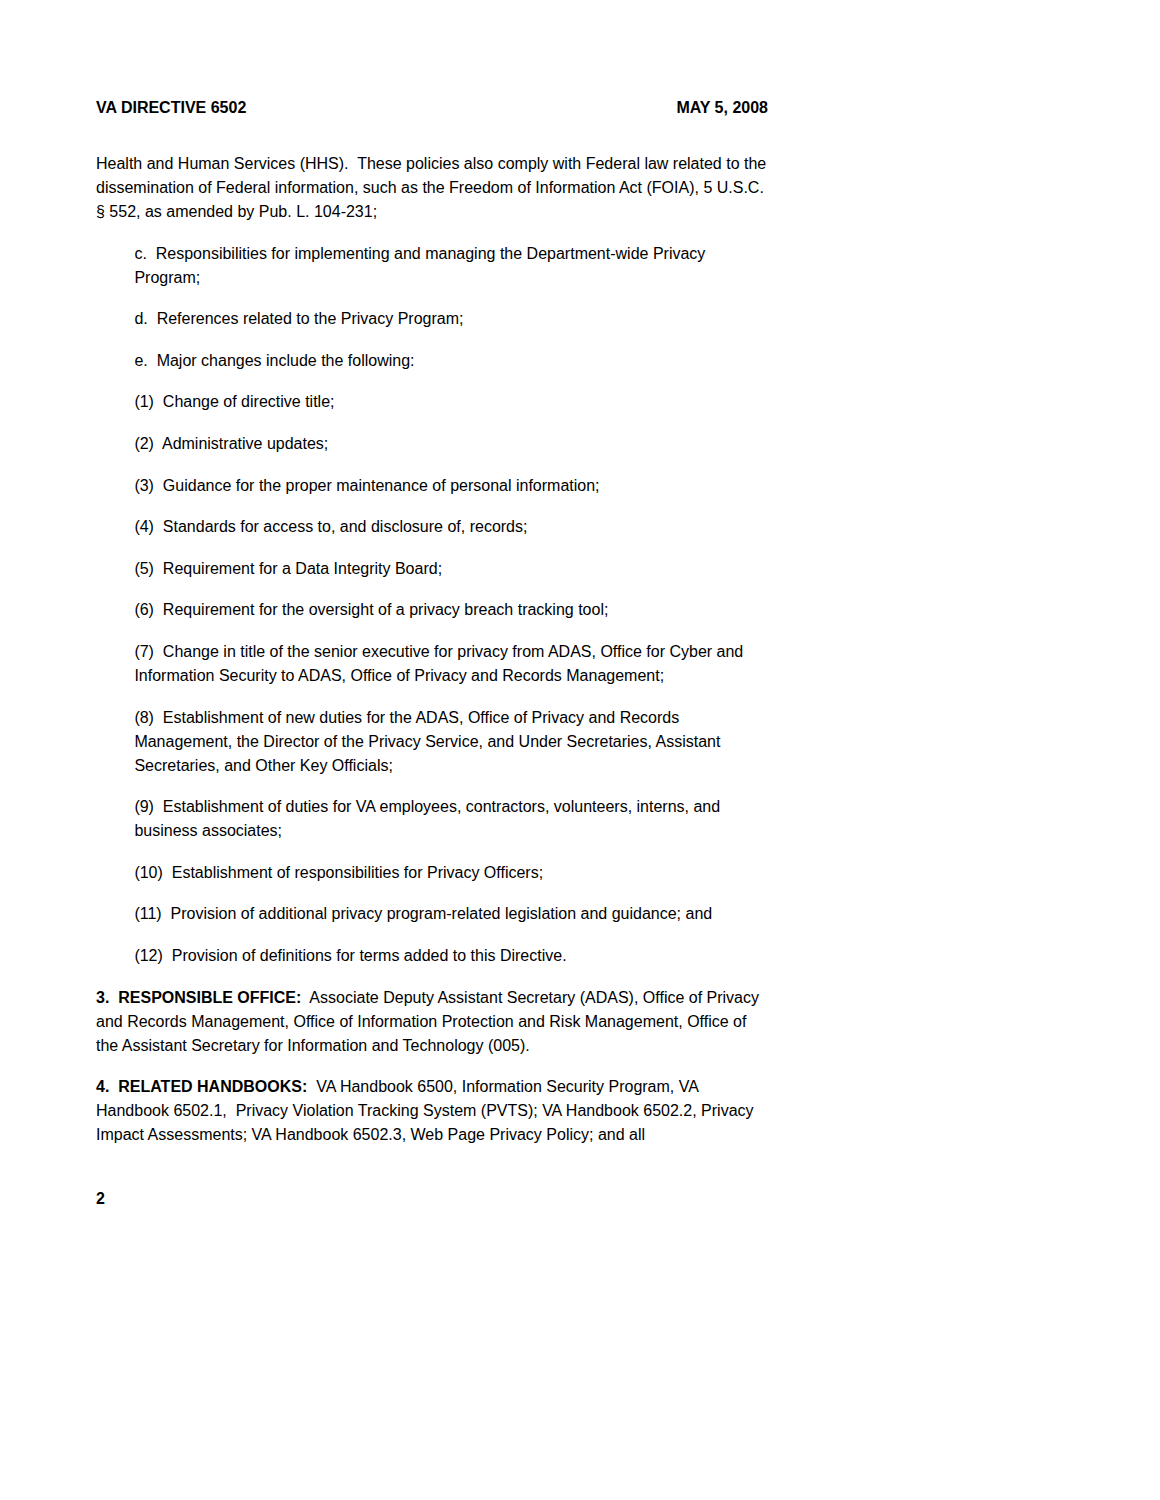VA DIRECTIVE 6502 MAY 5, 2008
Health and Human Services (HHS). These policies also comply with Federal law related to the dissemination of Federal information, such as the Freedom of Information Act (FOIA), 5 U.S.C. § 552, as amended by Pub. L. 104-231;
c. Responsibilities for implementing and managing the Department-wide Privacy Program;
d. References related to the Privacy Program;
e. Major changes include the following:
(1) Change of directive title;
(2) Administrative updates;
(3) Guidance for the proper maintenance of personal information;
(4) Standards for access to, and disclosure of, records;
(5) Requirement for a Data Integrity Board;
(6) Requirement for the oversight of a privacy breach tracking tool;
(7) Change in title of the senior executive for privacy from ADAS, Office for Cyber and Information Security to ADAS, Office of Privacy and Records Management;
(8) Establishment of new duties for the ADAS, Office of Privacy and Records Management, the Director of the Privacy Service, and Under Secretaries, Assistant Secretaries, and Other Key Officials;
(9) Establishment of duties for VA employees, contractors, volunteers, interns, and business associates;
(10) Establishment of responsibilities for Privacy Officers;
(11) Provision of additional privacy program-related legislation and guidance; and
(12) Provision of definitions for terms added to this Directive.
3. RESPONSIBLE OFFICE: Associate Deputy Assistant Secretary (ADAS), Office of Privacy and Records Management, Office of Information Protection and Risk Management, Office of the Assistant Secretary for Information and Technology (005).
4. RELATED HANDBOOKS: VA Handbook 6500, Information Security Program, VA Handbook 6502.1, Privacy Violation Tracking System (PVTS); VA Handbook 6502.2, Privacy Impact Assessments; VA Handbook 6502.3, Web Page Privacy Policy; and all
2